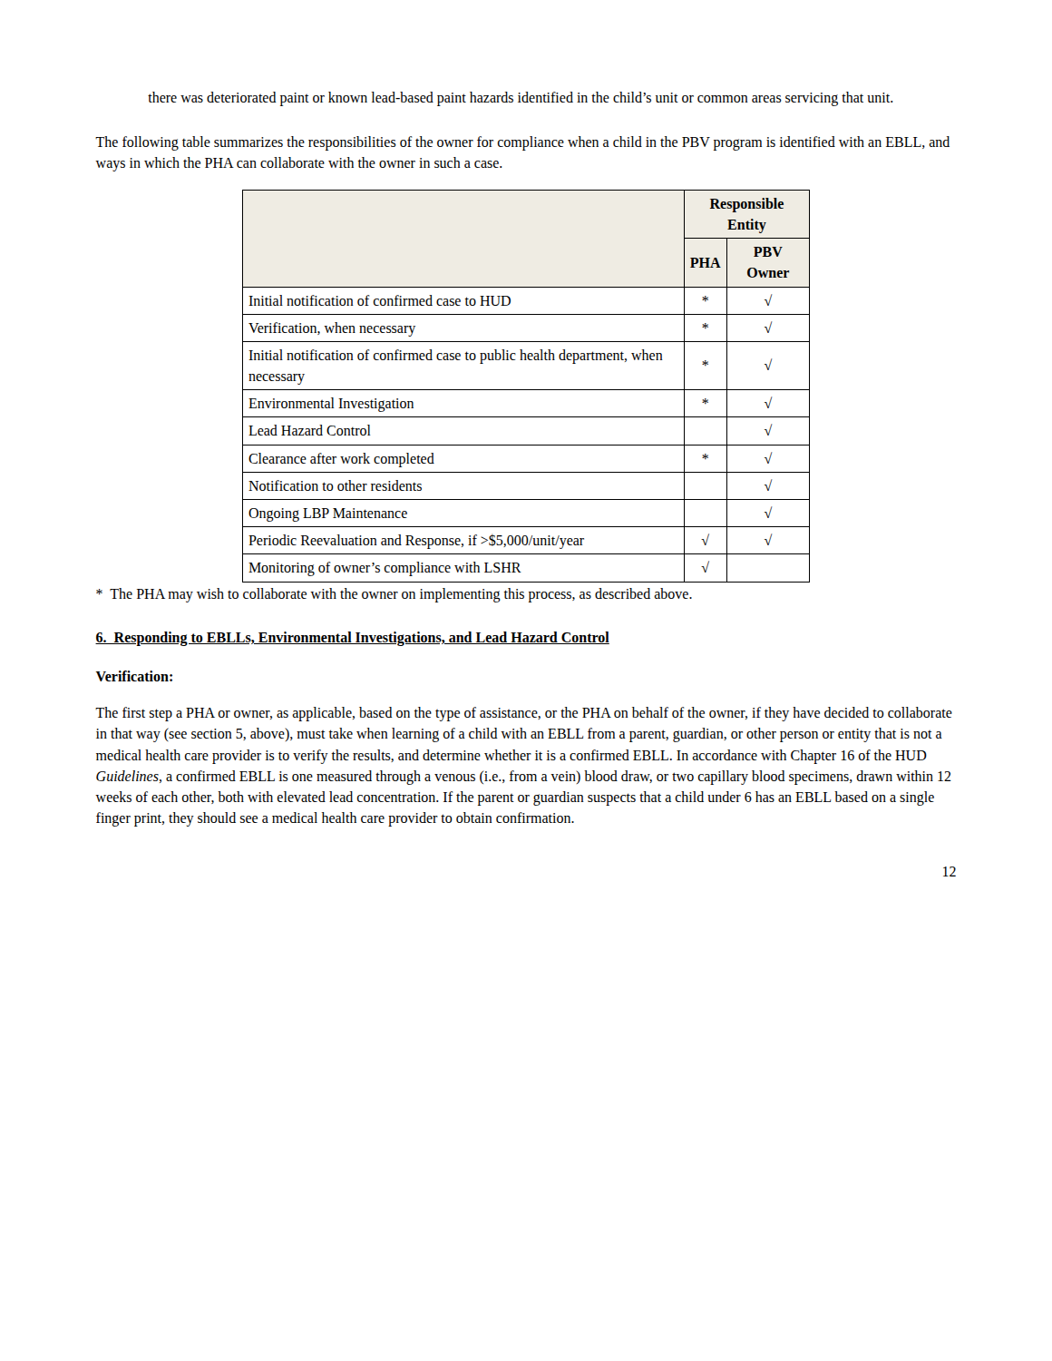there was deteriorated paint or known lead-based paint hazards identified in the child’s unit or common areas servicing that unit.
The following table summarizes the responsibilities of the owner for compliance when a child in the PBV program is identified with an EBLL, and ways in which the PHA can collaborate with the owner in such a case.
| | Responsible Entity |
| --- | --- |
| PHA | PBV Owner |
| Initial notification of confirmed case to HUD | * | √ |
| Verification, when necessary | * | √ |
| Initial notification of confirmed case to public health department, when necessary | * | √ |
| Environmental Investigation | * | √ |
| Lead Hazard Control | | √ |
| Clearance after work completed | * | √ |
| Notification to other residents | | √ |
| Ongoing LBP Maintenance | | √ |
| Periodic Reevaluation and Response, if >$5,000/unit/year | √ | √ |
| Monitoring of owner’s compliance with LSHR | √ | |
* The PHA may wish to collaborate with the owner on implementing this process, as described above.
6. Responding to EBLLs, Environmental Investigations, and Lead Hazard Control
Verification:
The first step a PHA or owner, as applicable, based on the type of assistance, or the PHA on behalf of the owner, if they have decided to collaborate in that way (see section 5, above), must take when learning of a child with an EBLL from a parent, guardian, or other person or entity that is not a medical health care provider is to verify the results, and determine whether it is a confirmed EBLL. In accordance with Chapter 16 of the HUD Guidelines, a confirmed EBLL is one measured through a venous (i.e., from a vein) blood draw, or two capillary blood specimens, drawn within 12 weeks of each other, both with elevated lead concentration. If the parent or guardian suspects that a child under 6 has an EBLL based on a single finger print, they should see a medical health care provider to obtain confirmation.
12